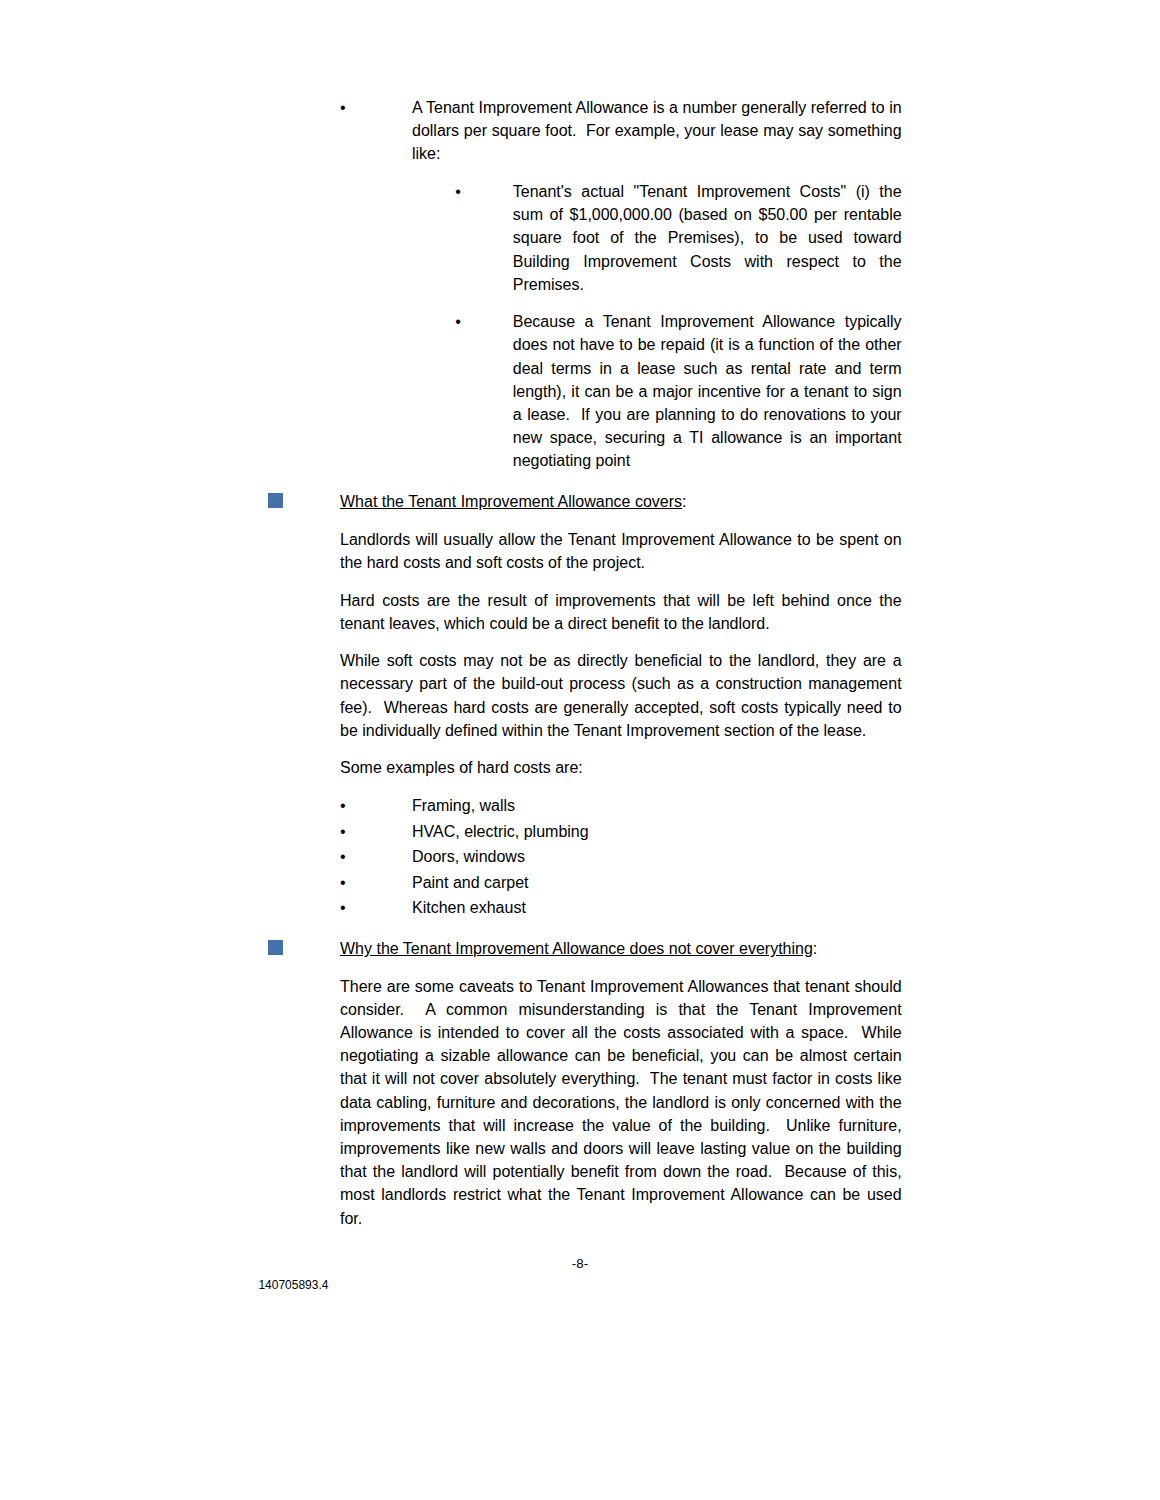A Tenant Improvement Allowance is a number generally referred to in dollars per square foot. For example, your lease may say something like:
Tenant's actual "Tenant Improvement Costs" (i) the sum of $1,000,000.00 (based on $50.00 per rentable square foot of the Premises), to be used toward Building Improvement Costs with respect to the Premises.
Because a Tenant Improvement Allowance typically does not have to be repaid (it is a function of the other deal terms in a lease such as rental rate and term length), it can be a major incentive for a tenant to sign a lease. If you are planning to do renovations to your new space, securing a TI allowance is an important negotiating point
What the Tenant Improvement Allowance covers:
Landlords will usually allow the Tenant Improvement Allowance to be spent on the hard costs and soft costs of the project.
Hard costs are the result of improvements that will be left behind once the tenant leaves, which could be a direct benefit to the landlord.
While soft costs may not be as directly beneficial to the landlord, they are a necessary part of the build-out process (such as a construction management fee). Whereas hard costs are generally accepted, soft costs typically need to be individually defined within the Tenant Improvement section of the lease.
Some examples of hard costs are:
Framing, walls
HVAC, electric, plumbing
Doors, windows
Paint and carpet
Kitchen exhaust
Why the Tenant Improvement Allowance does not cover everything:
There are some caveats to Tenant Improvement Allowances that tenant should consider. A common misunderstanding is that the Tenant Improvement Allowance is intended to cover all the costs associated with a space. While negotiating a sizable allowance can be beneficial, you can be almost certain that it will not cover absolutely everything. The tenant must factor in costs like data cabling, furniture and decorations, the landlord is only concerned with the improvements that will increase the value of the building. Unlike furniture, improvements like new walls and doors will leave lasting value on the building that the landlord will potentially benefit from down the road. Because of this, most landlords restrict what the Tenant Improvement Allowance can be used for.
-8-
140705893.4